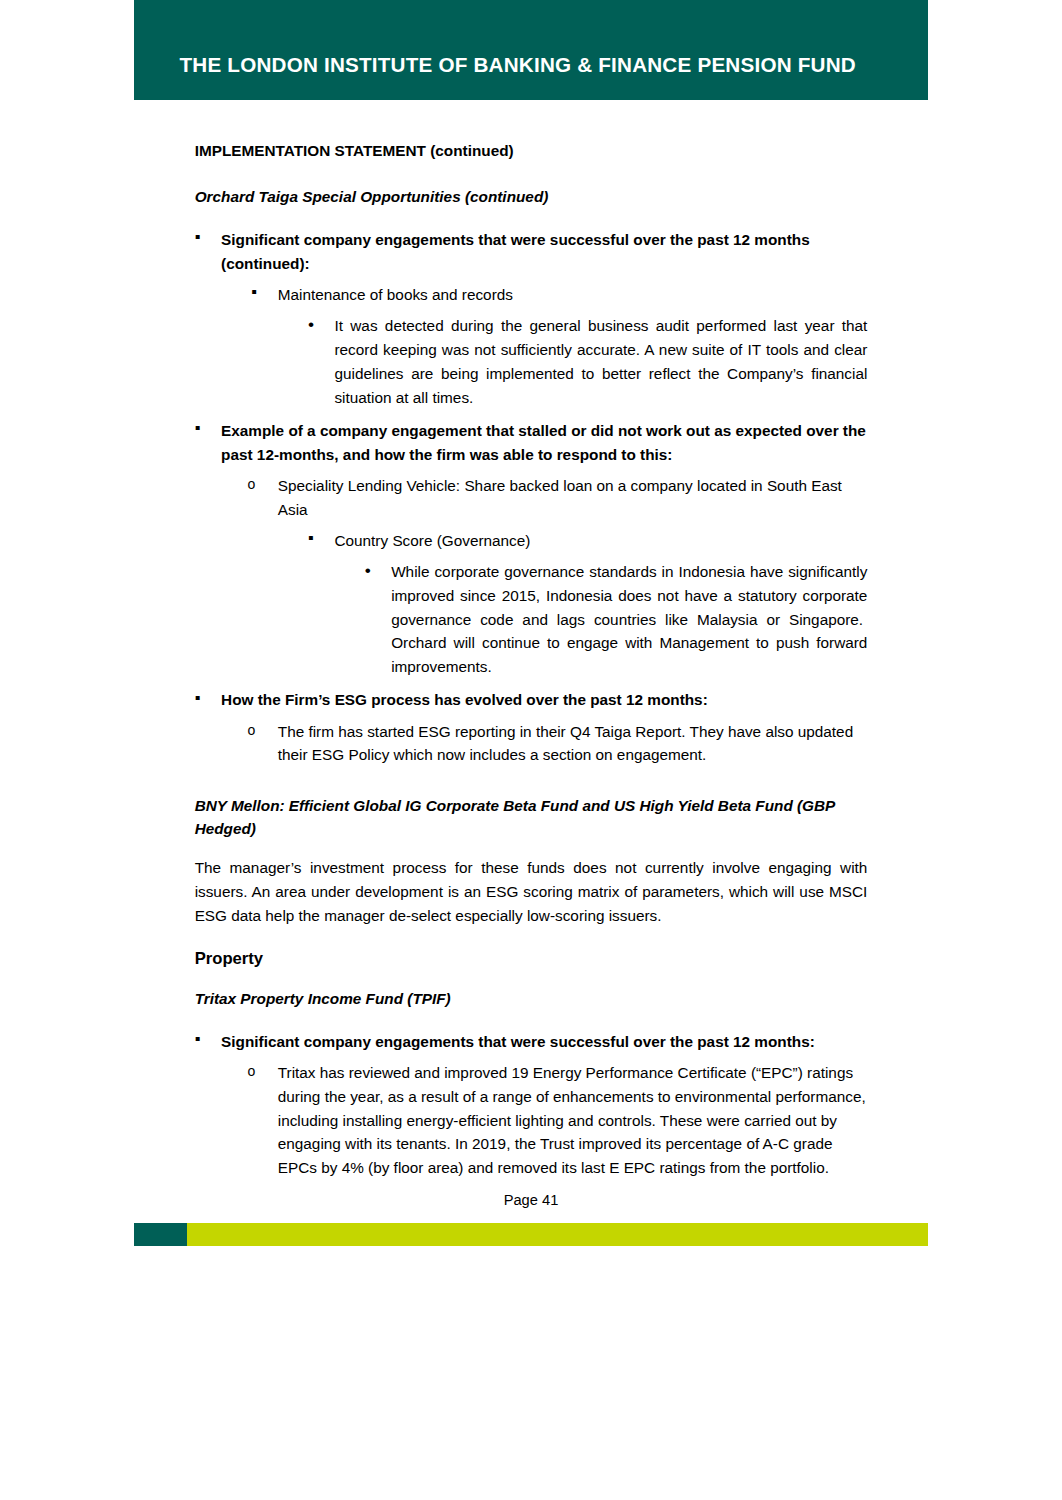THE LONDON INSTITUTE OF BANKING & FINANCE PENSION FUND
IMPLEMENTATION STATEMENT (continued)
Orchard Taiga Special Opportunities (continued)
Significant company engagements that were successful over the past 12 months (continued):
Maintenance of books and records
It was detected during the general business audit performed last year that record keeping was not sufficiently accurate. A new suite of IT tools and clear guidelines are being implemented to better reflect the Company’s financial situation at all times.
Example of a company engagement that stalled or did not work out as expected over the past 12-months, and how the firm was able to respond to this:
Speciality Lending Vehicle: Share backed loan on a company located in South East Asia
Country Score (Governance)
While corporate governance standards in Indonesia have significantly improved since 2015, Indonesia does not have a statutory corporate governance code and lags countries like Malaysia or Singapore. Orchard will continue to engage with Management to push forward improvements.
How the Firm’s ESG process has evolved over the past 12 months:
The firm has started ESG reporting in their Q4 Taiga Report. They have also updated their ESG Policy which now includes a section on engagement.
BNY Mellon: Efficient Global IG Corporate Beta Fund and US High Yield Beta Fund (GBP Hedged)
The manager’s investment process for these funds does not currently involve engaging with issuers. An area under development is an ESG scoring matrix of parameters, which will use MSCI ESG data help the manager de-select especially low-scoring issuers.
Property
Tritax Property Income Fund (TPIF)
Significant company engagements that were successful over the past 12 months:
Tritax has reviewed and improved 19 Energy Performance Certificate (“EPC”) ratings during the year, as a result of a range of enhancements to environmental performance, including installing energy-efficient lighting and controls. These were carried out by engaging with its tenants. In 2019, the Trust improved its percentage of A-C grade EPCs by 4% (by floor area) and removed its last E EPC ratings from the portfolio.
Page 41